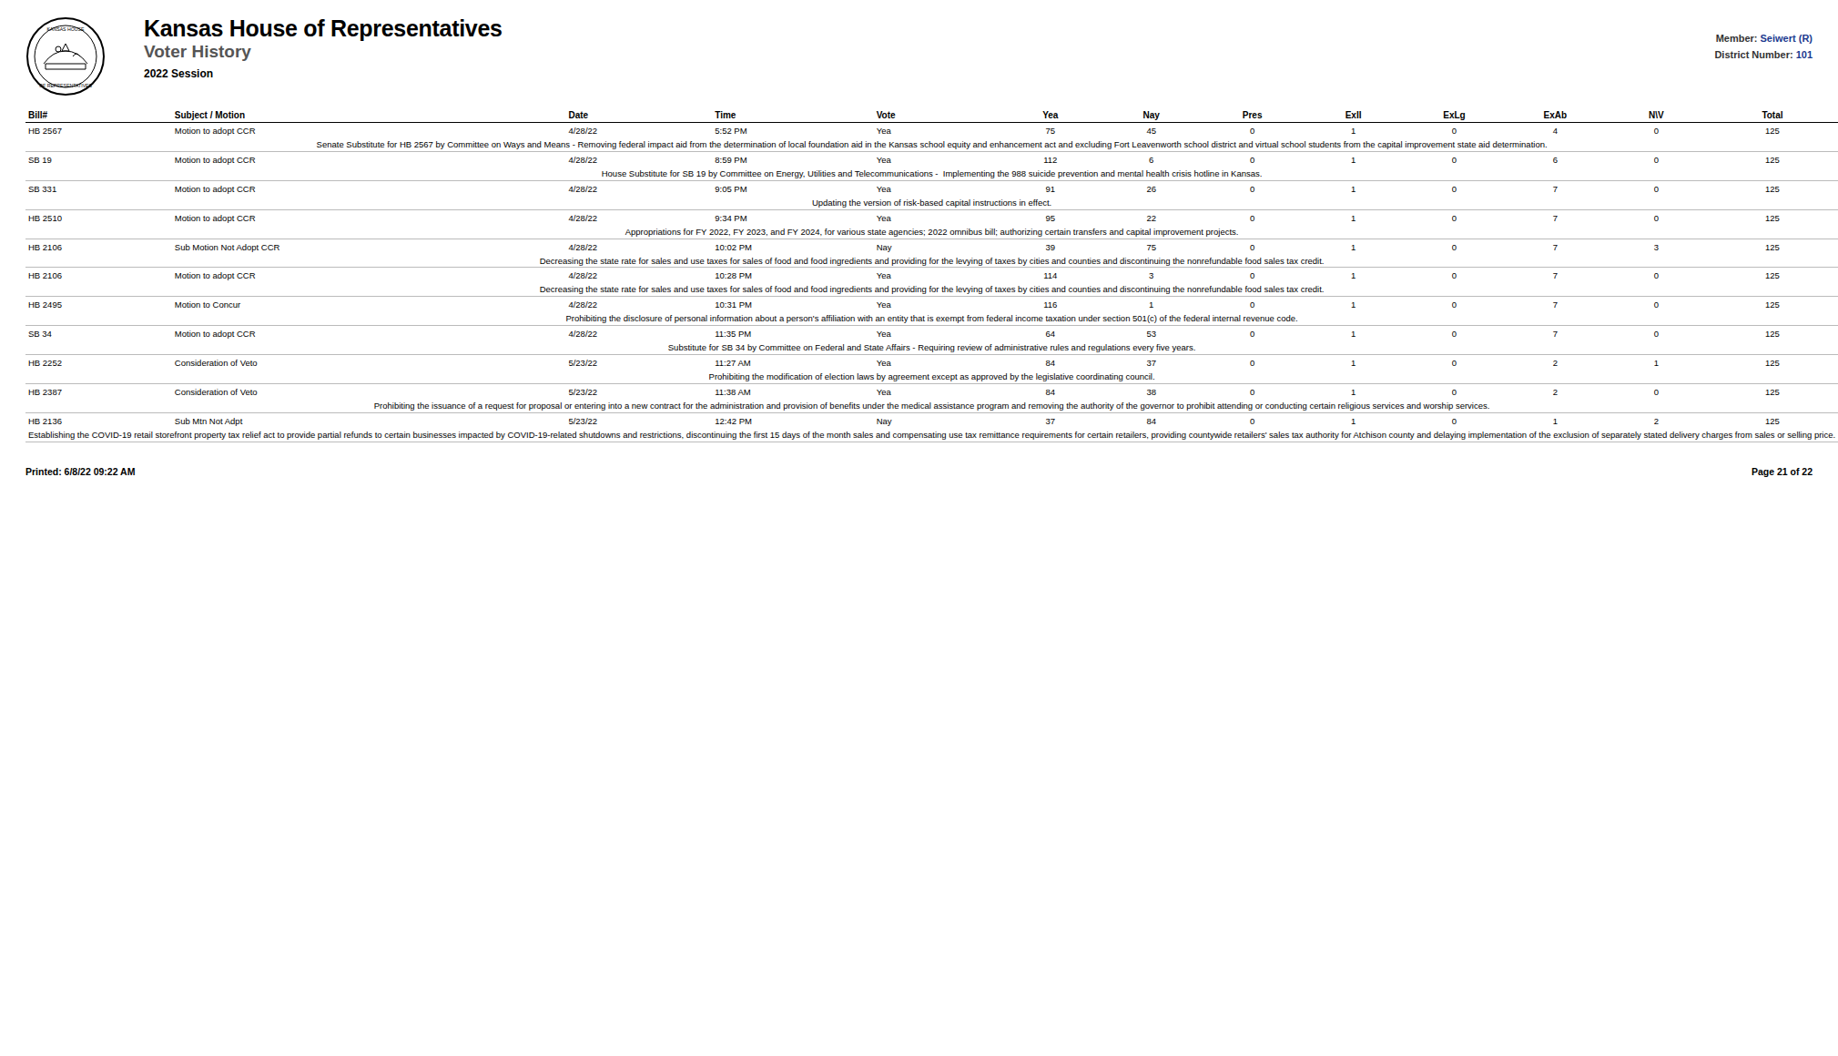KANSAS HOUSE OF REPRESENTATIVES
Kansas House of Representatives
Voter History
2022 Session
Member: Seiwert (R)
District Number: 101
| Bill# | Subject / Motion | Date | Time | Vote | Yea | Nay | Pres | ExII | ExLg | ExAb | N\V | Total |
| --- | --- | --- | --- | --- | --- | --- | --- | --- | --- | --- | --- | --- |
| HB 2567 | Motion to adopt CCR | 4/28/22 | 5:52 PM | Yea | 75 | 45 | 0 | 1 | 0 | 4 | 0 | 125 |
| Senate Substitute for HB 2567 by Committee on Ways and Means - Removing federal impact aid from the determination of local foundation aid in the Kansas school equity and enhancement act and excluding Fort Leavenworth school district and virtual school students from the capital improvement state aid determination. |
| SB 19 | Motion to adopt CCR | 4/28/22 | 8:59 PM | Yea | 112 | 6 | 0 | 1 | 0 | 6 | 0 | 125 |
| House Substitute for SB 19 by Committee on Energy, Utilities and Telecommunications - Implementing the 988 suicide prevention and mental health crisis hotline in Kansas. |
| SB 331 | Motion to adopt CCR | 4/28/22 | 9:05 PM | Yea | 91 | 26 | 0 | 1 | 0 | 7 | 0 | 125 |
| Updating the version of risk-based capital instructions in effect. |
| HB 2510 | Motion to adopt CCR | 4/28/22 | 9:34 PM | Yea | 95 | 22 | 0 | 1 | 0 | 7 | 0 | 125 |
| Appropriations for FY 2022, FY 2023, and FY 2024, for various state agencies; 2022 omnibus bill; authorizing certain transfers and capital improvement projects. |
| HB 2106 | Sub Motion Not Adopt CCR | 4/28/22 | 10:02 PM | Nay | 39 | 75 | 0 | 1 | 0 | 7 | 3 | 125 |
| Decreasing the state rate for sales and use taxes for sales of food and food ingredients and providing for the levying of taxes by cities and counties and discontinuing the nonrefundable food sales tax credit. |
| HB 2106 | Motion to adopt CCR | 4/28/22 | 10:28 PM | Yea | 114 | 3 | 0 | 1 | 0 | 7 | 0 | 125 |
| Decreasing the state rate for sales and use taxes for sales of food and food ingredients and providing for the levying of taxes by cities and counties and discontinuing the nonrefundable food sales tax credit. |
| HB 2495 | Motion to Concur | 4/28/22 | 10:31 PM | Yea | 116 | 1 | 0 | 1 | 0 | 7 | 0 | 125 |
| Prohibiting the disclosure of personal information about a person's affiliation with an entity that is exempt from federal income taxation under section 501(c) of the federal internal revenue code. |
| SB 34 | Motion to adopt CCR | 4/28/22 | 11:35 PM | Yea | 64 | 53 | 0 | 1 | 0 | 7 | 0 | 125 |
| Substitute for SB 34 by Committee on Federal and State Affairs - Requiring review of administrative rules and regulations every five years. |
| HB 2252 | Consideration of Veto | 5/23/22 | 11:27 AM | Yea | 84 | 37 | 0 | 1 | 0 | 2 | 1 | 125 |
| Prohibiting the modification of election laws by agreement except as approved by the legislative coordinating council. |
| HB 2387 | Consideration of Veto | 5/23/22 | 11:38 AM | Yea | 84 | 38 | 0 | 1 | 0 | 2 | 0 | 125 |
| Prohibiting the issuance of a request for proposal or entering into a new contract for the administration and provision of benefits under the medical assistance program and removing the authority of the governor to prohibit attending or conducting certain religious services and worship services. |
| HB 2136 | Sub Mtn Not Adpt | 5/23/22 | 12:42 PM | Nay | 37 | 84 | 0 | 1 | 0 | 1 | 2 | 125 |
| Establishing the COVID-19 retail storefront property tax relief act to provide partial refunds to certain businesses impacted by COVID-19-related shutdowns and restrictions, discontinuing the first 15 days of the month sales and compensating use tax remittance requirements for certain retailers, providing countywide retailers' sales tax authority for Atchison county and delaying implementation of the exclusion of separately stated delivery charges from sales or selling price. |
Printed: 6/8/22 09:22 AM Page 21 of 22